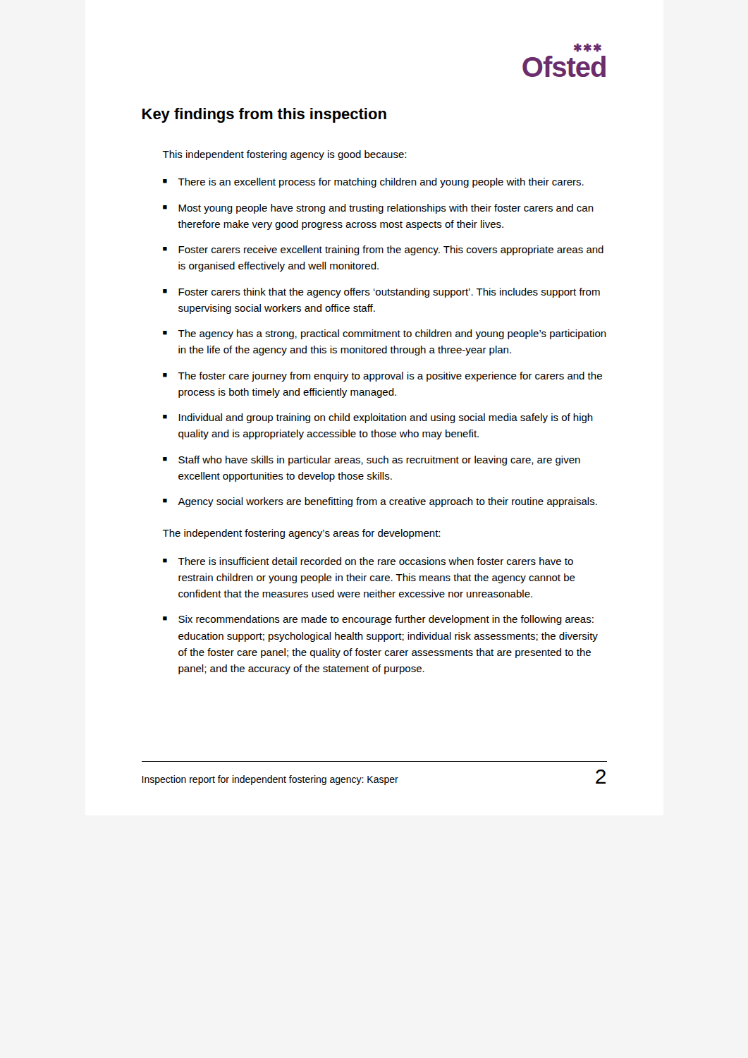✱✱✱
Ofsted
Key findings from this inspection
This independent fostering agency is good because:
There is an excellent process for matching children and young people with their carers.
Most young people have strong and trusting relationships with their foster carers and can therefore make very good progress across most aspects of their lives.
Foster carers receive excellent training from the agency. This covers appropriate areas and is organised effectively and well monitored.
Foster carers think that the agency offers ‘outstanding support’. This includes support from supervising social workers and office staff.
The agency has a strong, practical commitment to children and young people’s participation in the life of the agency and this is monitored through a three-year plan.
The foster care journey from enquiry to approval is a positive experience for carers and the process is both timely and efficiently managed.
Individual and group training on child exploitation and using social media safely is of high quality and is appropriately accessible to those who may benefit.
Staff who have skills in particular areas, such as recruitment or leaving care, are given excellent opportunities to develop those skills.
Agency social workers are benefitting from a creative approach to their routine appraisals.
The independent fostering agency’s areas for development:
There is insufficient detail recorded on the rare occasions when foster carers have to restrain children or young people in their care. This means that the agency cannot be confident that the measures used were neither excessive nor unreasonable.
Six recommendations are made to encourage further development in the following areas: education support; psychological health support; individual risk assessments; the diversity of the foster care panel; the quality of foster carer assessments that are presented to the panel; and the accuracy of the statement of purpose.
Inspection report for independent fostering agency: Kasper 2